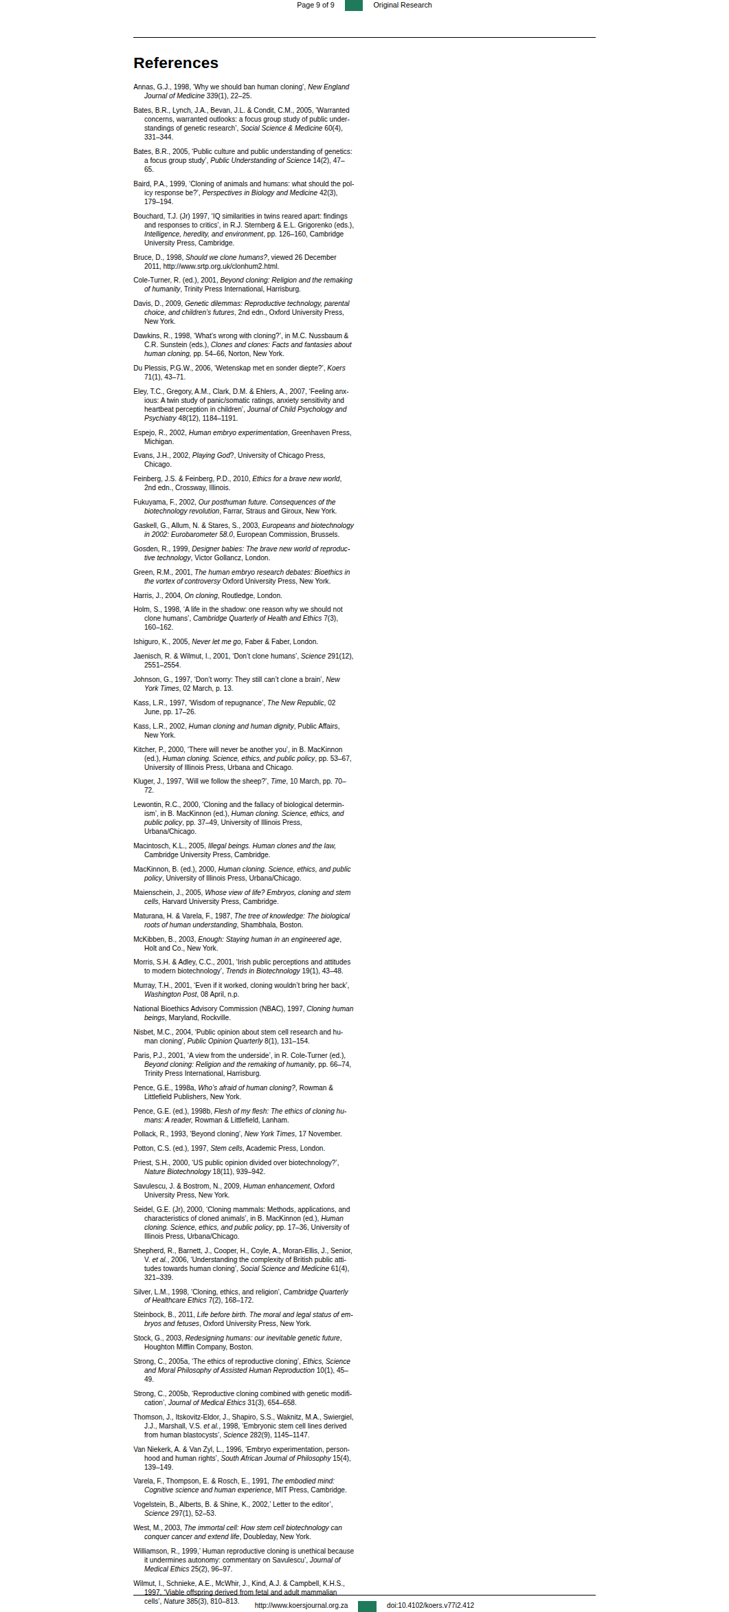Page 9 of 9
Original Research
References
Annas, G.J., 1998, ‘Why we should ban human cloning’, New England Journal of Medicine 339(1), 22–25.
Bates, B.R., Lynch, J.A., Bevan, J.L. & Condit, C.M., 2005, ‘Warranted concerns, warranted outlooks: a focus group study of public understandings of genetic research’, Social Science & Medicine 60(4), 331–344.
Bates, B.R., 2005, ‘Public culture and public understanding of genetics: a focus group study’, Public Understanding of Science 14(2), 47–65.
Baird, P.A., 1999, ‘Cloning of animals and humans: what should the policy response be?’, Perspectives in Biology and Medicine 42(3), 179–194.
Bouchard, T.J. (Jr) 1997, ‘IQ similarities in twins reared apart: findings and responses to critics’, in R.J. Sternberg & E.L. Grigorenko (eds.), Intelligence, heredity, and environment, pp. 126–160, Cambridge University Press, Cambridge.
Bruce, D., 1998, Should we clone humans?, viewed 26 December 2011, http://www.srtp.org.uk/clonhum2.html.
Cole-Turner, R. (ed.), 2001, Beyond cloning: Religion and the remaking of humanity, Trinity Press International, Harrisburg.
Davis, D., 2009, Genetic dilemmas: Reproductive technology, parental choice, and children’s futures, 2nd edn., Oxford University Press, New York.
Dawkins, R., 1998, ‘What’s wrong with cloning?’, in M.C. Nussbaum & C.R. Sunstein (eds.), Clones and clones: Facts and fantasies about human cloning, pp. 54–66, Norton, New York.
Du Plessis, P.G.W., 2006, ‘Wetenskap met en sonder diepte?’, Koers 71(1), 43–71.
Eley, T.C., Gregory, A.M., Clark, D.M. & Ehlers, A., 2007, ‘Feeling anxious: A twin study of panic/somatic ratings, anxiety sensitivity and heartbeat perception in children’, Journal of Child Psychology and Psychiatry 48(12), 1184–1191.
Espejo, R., 2002, Human embryo experimentation, Greenhaven Press, Michigan.
Evans, J.H., 2002, Playing God?, University of Chicago Press, Chicago.
Feinberg, J.S. & Feinberg, P.D., 2010, Ethics for a brave new world, 2nd edn., Crossway, Illinois.
Fukuyama, F., 2002, Our posthuman future. Consequences of the biotechnology revolution, Farrar, Straus and Giroux, New York.
Gaskell, G., Allum, N. & Stares, S., 2003, Europeans and biotechnology in 2002: Eurobarometer 58.0, European Commission, Brussels.
Gosden, R., 1999, Designer babies: The brave new world of reproductive technology, Victor Gollancz, London.
Green, R.M., 2001, The human embryo research debates: Bioethics in the vortex of controversy Oxford University Press, New York.
Harris, J., 2004, On cloning, Routledge, London.
Holm, S., 1998, ‘A life in the shadow: one reason why we should not clone humans’, Cambridge Quarterly of Health and Ethics 7(3), 160–162.
Ishiguro, K., 2005, Never let me go, Faber & Faber, London.
Jaenisch, R. & Wilmut, I., 2001, ‘Don’t clone humans’, Science 291(12), 2551–2554.
Johnson, G., 1997, ‘Don’t worry: They still can’t clone a brain’, New York Times, 02 March, p. 13.
Kass, L.R., 1997, ‘Wisdom of repugnance’, The New Republic, 02 June, pp. 17–26.
Kass, L.R., 2002, Human cloning and human dignity, Public Affairs, New York.
Kitcher, P., 2000, ‘There will never be another you’, in B. MacKinnon (ed.), Human cloning. Science, ethics, and public policy, pp. 53–67, University of Illinois Press, Urbana and Chicago.
Kluger, J., 1997, ‘Will we follow the sheep?’, Time, 10 March, pp. 70–72.
Lewontin, R.C., 2000, ‘Cloning and the fallacy of biological determinism’, in B. MacKinnon (ed.), Human cloning. Science, ethics, and public policy, pp. 37–49, University of Illinois Press, Urbana/Chicago.
Macintosch, K.L., 2005, Illegal beings. Human clones and the law, Cambridge University Press, Cambridge.
MacKinnon, B. (ed.), 2000, Human cloning. Science, ethics, and public policy, University of Illinois Press, Urbana/Chicago.
Maienschein, J., 2005, Whose view of life? Embryos, cloning and stem cells, Harvard University Press, Cambridge.
Maturana, H. & Varela, F., 1987, The tree of knowledge: The biological roots of human understanding, Shambhala, Boston.
McKibben, B., 2003, Enough: Staying human in an engineered age, Holt and Co., New York.
Morris, S.H. & Adley, C.C., 2001, ‘Irish public perceptions and attitudes to modern biotechnology’, Trends in Biotechnology 19(1), 43–48.
Murray, T.H., 2001, ‘Even if it worked, cloning wouldn’t bring her back’, Washington Post, 08 April, n.p.
National Bioethics Advisory Commission (NBAC), 1997, Cloning human beings, Maryland, Rockville.
Nisbet, M.C., 2004, ‘Public opinion about stem cell research and human cloning’, Public Opinion Quarterly 8(1), 131–154.
Paris, P.J., 2001, ‘A view from the underside’, in R. Cole-Turner (ed.), Beyond cloning: Religion and the remaking of humanity, pp. 66–74, Trinity Press International, Harrisburg.
Pence, G.E., 1998a, Who’s afraid of human cloning?, Rowman & Littlefield Publishers, New York.
Pence, G.E. (ed.), 1998b, Flesh of my flesh: The ethics of cloning humans: A reader, Rowman & Littlefield, Lanham.
Pollack, R., 1993, ‘Beyond cloning’, New York Times, 17 November.
Potton, C.S. (ed.), 1997, Stem cells, Academic Press, London.
Priest, S.H., 2000, ‘US public opinion divided over biotechnology?’, Nature Biotechnology 18(11), 939–942.
Savulescu, J. & Bostrom, N., 2009, Human enhancement, Oxford University Press, New York.
Seidel, G.E. (Jr), 2000, ‘Cloning mammals: Methods, applications, and characteristics of cloned animals’, in B. MacKinnon (ed.), Human cloning. Science, ethics, and public policy, pp. 17–36, University of Illinois Press, Urbana/Chicago.
Shepherd, R., Barnett, J., Cooper, H., Coyle, A., Moran-Ellis, J., Senior, V. et al., 2006, ‘Understanding the complexity of British public attitudes towards human cloning’, Social Science and Medicine 61(4), 321–339.
Silver, L.M., 1998, ‘Cloning, ethics, and religion’, Cambridge Quarterly of Healthcare Ethics 7(2), 168–172.
Steinbock, B., 2011, Life before birth. The moral and legal status of embryos and fetuses, Oxford University Press, New York.
Stock, G., 2003, Redesigning humans: our inevitable genetic future, Houghton Mifflin Company, Boston.
Strong, C., 2005a, ‘The ethics of reproductive cloning’, Ethics, Science and Moral Philosophy of Assisted Human Reproduction 10(1), 45–49.
Strong, C., 2005b, ‘Reproductive cloning combined with genetic modification’, Journal of Medical Ethics 31(3), 654–658.
Thomson, J., Itskovitz-Eldor, J., Shapiro, S.S., Waknitz, M.A., Swiergiel, J.J., Marshall, V.S. et al., 1998, ‘Embryonic stem cell lines derived from human blastocysts’, Science 282(9), 1145–1147.
Van Niekerk, A. & Van Zyl, L., 1996, ‘Embryo experimentation, personhood and human rights’, South African Journal of Philosophy 15(4), 139–149.
Varela, F., Thompson, E. & Rosch, E., 1991, The embodied mind: Cognitive science and human experience, MIT Press, Cambridge.
Vogelstein, B., Alberts, B. & Shine, K., 2002,’ Letter to the editor’, Science 297(1), 52–53.
West, M., 2003, The immortal cell: How stem cell biotechnology can conquer cancer and extend life, Doubleday, New York.
Williamson, R., 1999,’ Human reproductive cloning is unethical because it undermines autonomy: commentary on Savulescu’, Journal of Medical Ethics 25(2), 96–97.
Wilmut, I., Schnieke, A.E., McWhir, J., Kind, A.J. & Campbell, K.H.S., 1997, ‘Viable offspring derived from fetal and adult mammalian cells’, Nature 385(3), 810–813.
http://www.koersjournal.org.za doi:10.4102/koers.v77i2.412